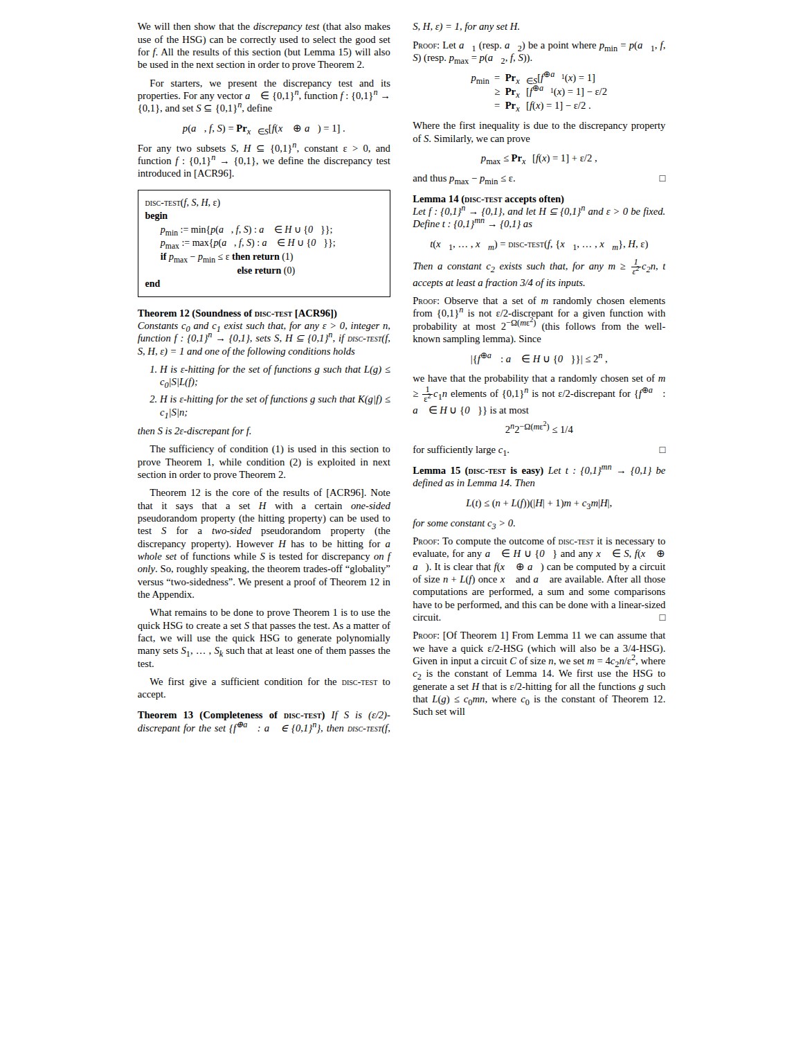We will then show that the discrepancy test (that also makes use of the HSG) can be correctly used to select the good set for f. All the results of this section (but Lemma 15) will also be used in the next section in order to prove Theorem 2.
For starters, we present the discrepancy test and its properties. For any vector a⃗ ∈ {0,1}n, function f : {0,1}n → {0,1}, and set S ⊆ {0,1}n, define
p(a⃗, f, S) = Prx⃗∈S[f(x⃗ ⊕ a⃗) = 1] .
For any two subsets S, H ⊆ {0,1}n, constant ε > 0, and function f : {0,1}n → {0,1}, we define the discrepancy test introduced in [ACR96].
disc-test(f, S, H, ε)
begin
pmin := min{p(a⃗, f, S) : a⃗ ∈ H ∪ {0⃗}};
pmax := max{p(a⃗, f, S) : a⃗ ∈ H ∪ {0⃗}};
if pmax − pmin ≤ ε then return (1)
else return (0)
end
Theorem 12 (Soundness of disc-test [ACR96])
Constants c0 and c1 exist such that, for any ε > 0, integer n, function f : {0,1}n → {0,1}, sets S, H ⊆ {0,1}n, if disc-test(f, S, H, ε) = 1 and one of the following conditions holds
H is ε-hitting for the set of functions g such that L(g) ≤ c0|S|L(f);
H is ε-hitting for the set of functions g such that K(g|f) ≤ c1|S|n;
then S is 2ε-discrepant for f.
The sufficiency of condition (1) is used in this section to prove Theorem 1, while condition (2) is exploited in next section in order to prove Theorem 2.
Theorem 12 is the core of the results of [ACR96]. Note that it says that a set H with a certain one-sided pseudorandom property (the hitting property) can be used to test S for a two-sided pseudorandom property (the discrepancy property). However H has to be hitting for a whole set of functions while S is tested for discrepancy on f only. So, roughly speaking, the theorem trades-off “globality” versus “two-sidedness”. We present a proof of Theorem 12 in the Appendix.
What remains to be done to prove Theorem 1 is to use the quick HSG to create a set S that passes the test. As a matter of fact, we will use the quick HSG to generate polynomially many sets S1, … , Sk such that at least one of them passes the test.
We first give a sufficient condition for the disc-test to accept.
Theorem 13 (Completeness of disc-test) If S is (ε/2)-discrepant for the set {f⊕a⃗ : a⃗ ∈ {0,1}n}, then disc-test(f, S, H, ε) = 1, for any set H.
Proof: Let a⃗1 (resp. a⃗2) be a point where pmin = p(a⃗1, f, S) (resp. pmax = p(a⃗2, f, S)).
| p min | = | Pr x⃗ ∈ S [ f ⊕ a⃗ 1 ( x ) = 1] |
| | ≥ | Pr x⃗ [ f ⊕ a⃗ 1 ( x ) = 1] − ε/2 |
| | = | Pr x⃗ [ f ( x ) = 1] − ε/2 . |
Where the first inequality is due to the discrepancy property of S. Similarly, we can prove
pmax ≤ Prx⃗[f(x) = 1] + ε/2 ,
and thus pmax − pmin ≤ ε. □
Lemma 14 (disc-test accepts often)
Let f : {0,1}n → {0,1}, and let H ⊆ {0,1}n and ε > 0 be fixed. Define t : {0,1}mn → {0,1} as
t(x⃗1, … , x⃗m) = disc-test(f, {x⃗1, … , x⃗m}, H, ε)
Then a constant c2 exists such that, for any m ≥ 1 ε2 c2n, t accepts at least a fraction 3/4 of its inputs.
Proof: Observe that a set of m randomly chosen elements from {0,1}n is not ε/2-discrepant for a given function with probability at most 2−Ω(mε2) (this follows from the well-known sampling lemma). Since
|{f⊕a⃗ : a⃗ ∈ H ∪ {0⃗}}| ≤ 2n ,
we have that the probability that a randomly chosen set of m ≥ 1 ε2 c1n elements of {0,1}n is not ε/2-discrepant for {f⊕a⃗ : a⃗ ∈ H ∪ {0⃗}} is at most
2n2−Ω(mε2) ≤ 1/4
for sufficiently large c1. □
Lemma 15 (disc-test is easy) Let t : {0,1}mn → {0,1} be defined as in Lemma 14. Then
L(t) ≤ (n + L(f))(|H| + 1)m + c3m|H|,
for some constant c3 > 0.
Proof: To compute the outcome of disc-test it is necessary to evaluate, for any a⃗ ∈ H ∪ {0⃗} and any x⃗ ∈ S, f(x⃗ ⊕ a⃗). It is clear that f(x⃗ ⊕ a⃗) can be computed by a circuit of size n + L(f) once x⃗ and a⃗ are available. After all those computations are performed, a sum and some comparisons have to be performed, and this can be done with a linear-sized circuit. □
Proof: [Of Theorem 1] From Lemma 11 we can assume that we have a quick ε/2-HSG (which will also be a 3/4-HSG). Given in input a circuit C of size n, we set m = 4c2n/ε2, where c2 is the constant of Lemma 14. We first use the HSG to generate a set H that is ε/2-hitting for all the functions g such that L(g) ≤ c0mn, where c0 is the constant of Theorem 12. Such set will